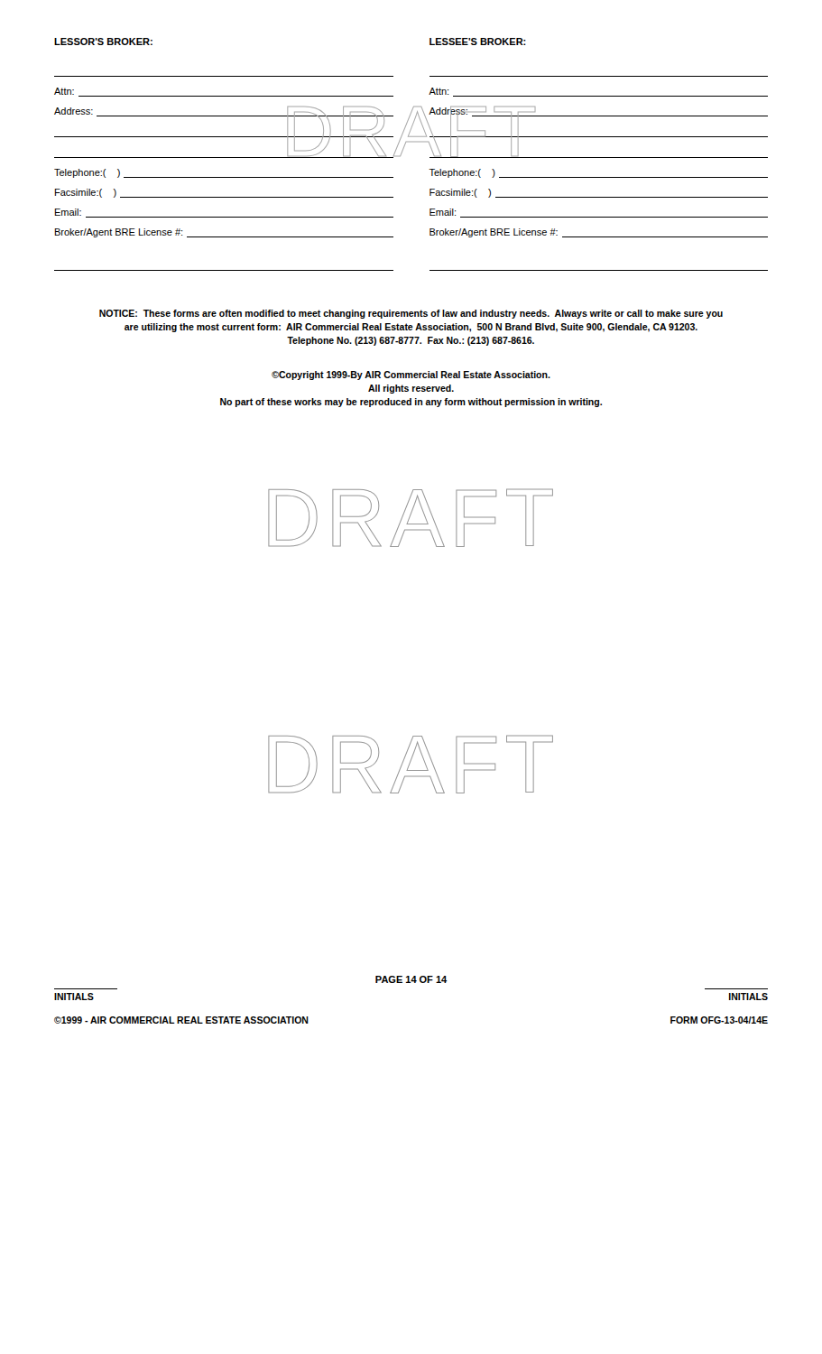LESSOR'S BROKER:
Attn:
Address:
Telephone:( )
Facsimile:( )
Email:
Broker/Agent BRE License #:
LESSEE'S BROKER:
Attn:
Address:
Telephone:( )
Facsimile:( )
Email:
Broker/Agent BRE License #:
DRAFT
NOTICE: These forms are often modified to meet changing requirements of law and industry needs. Always write or call to make sure you
are utilizing the most current form: AIR Commercial Real Estate Association, 500 N Brand Blvd, Suite 900, Glendale, CA 91203.
Telephone No. (213) 687-8777. Fax No.: (213) 687-8616.
©Copyright 1999-By AIR Commercial Real Estate Association.
All rights reserved.
No part of these works may be reproduced in any form without permission in writing.
DRAFT
DRAFT
PAGE 14 OF 14
INITIALS
INITIALS
©1999 - AIR COMMERCIAL REAL ESTATE ASSOCIATION
FORM OFG-13-04/14E